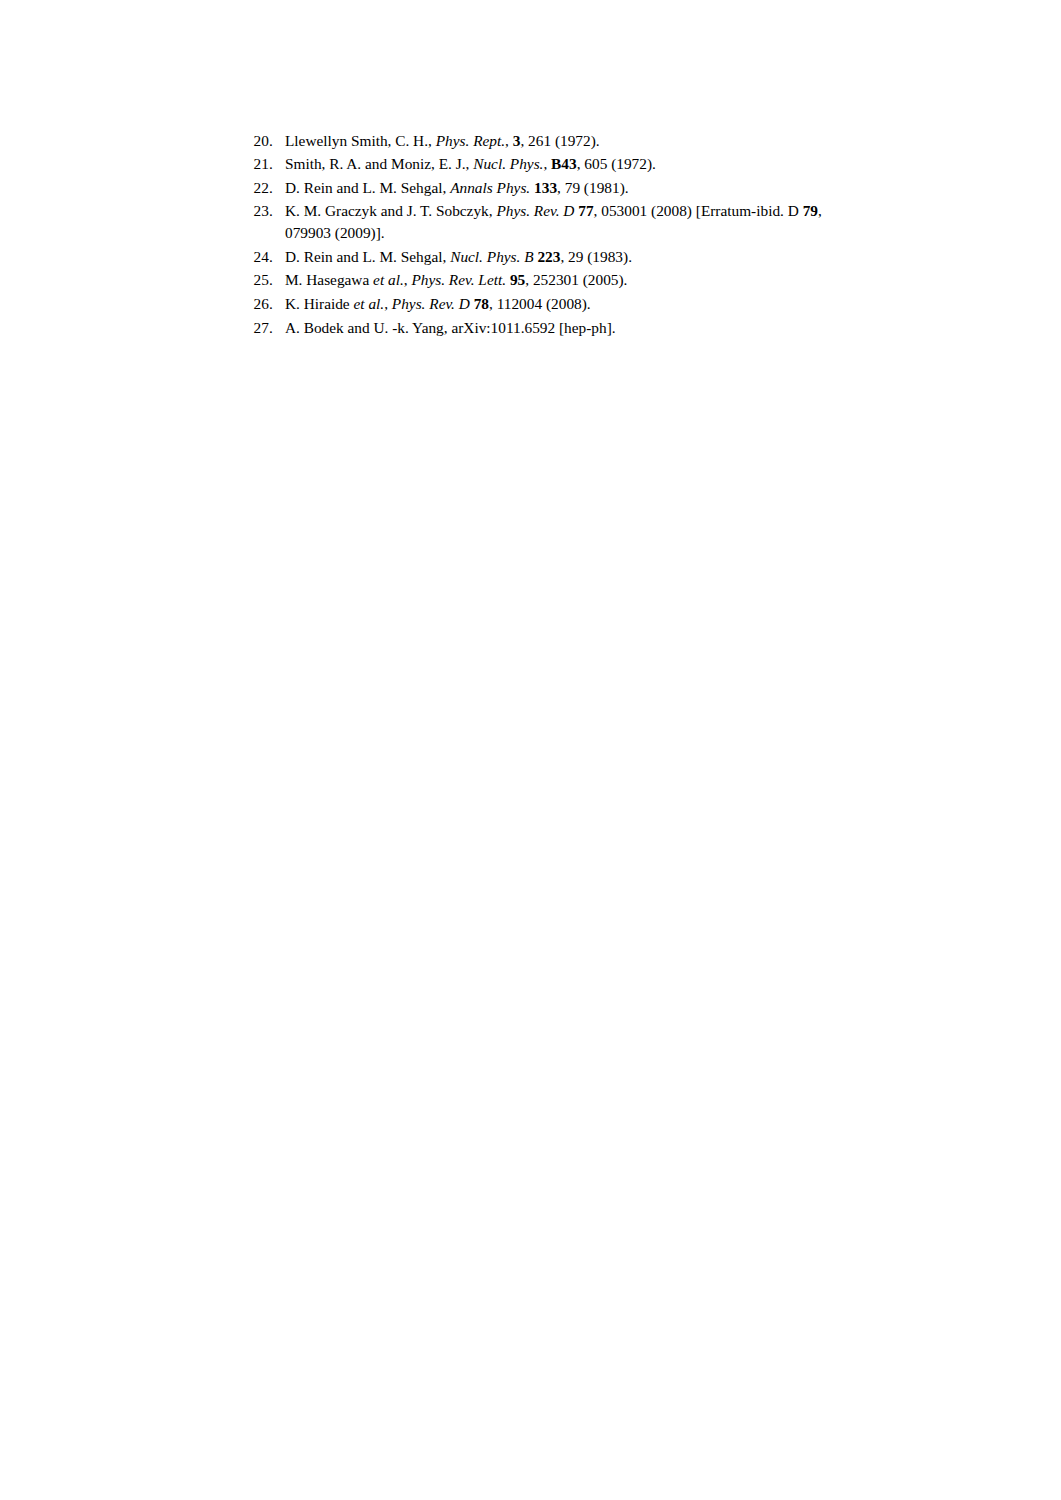20. Llewellyn Smith, C. H., Phys. Rept., 3, 261 (1972).
21. Smith, R. A. and Moniz, E. J., Nucl. Phys., B43, 605 (1972).
22. D. Rein and L. M. Sehgal, Annals Phys. 133, 79 (1981).
23. K. M. Graczyk and J. T. Sobczyk, Phys. Rev. D 77, 053001 (2008) [Erratum-ibid. D 79, 079903 (2009)].
24. D. Rein and L. M. Sehgal, Nucl. Phys. B 223, 29 (1983).
25. M. Hasegawa et al., Phys. Rev. Lett. 95, 252301 (2005).
26. K. Hiraide et al., Phys. Rev. D 78, 112004 (2008).
27. A. Bodek and U. -k. Yang, arXiv:1011.6592 [hep-ph].